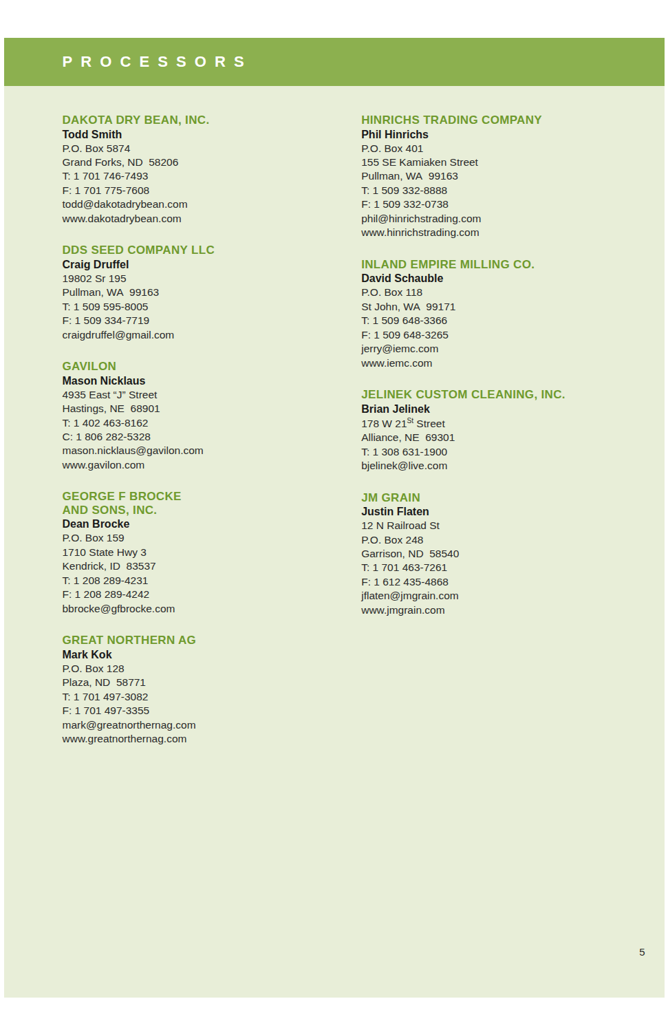PROCESSORS
Dakota Dry Bean, Inc.
Todd Smith
P.O. Box 5874
Grand Forks, ND 58206
T: 1 701 746-7493
F: 1 701 775-7608
todd@dakotadrybean.com
www.dakotadrybean.com
DDS Seed Company LLC
Craig Druffel
19802 Sr 195
Pullman, WA 99163
T: 1 509 595-8005
F: 1 509 334-7719
craigdruffel@gmail.com
Gavilon
Mason Nicklaus
4935 East “J” Street
Hastings, NE 68901
T: 1 402 463-8162
C: 1 806 282-5328
mason.nicklaus@gavilon.com
www.gavilon.com
George F Brocke
and Sons, Inc.
Dean Brocke
P.O. Box 159
1710 State Hwy 3
Kendrick, ID 83537
T: 1 208 289-4231
F: 1 208 289-4242
bbrocke@gfbrocke.com
Great Northern Ag
Mark Kok
P.O. Box 128
Plaza, ND 58771
T: 1 701 497-3082
F: 1 701 497-3355
mark@greatnorthernag.com
www.greatnorthernag.com
Hinrichs Trading Company
Phil Hinrichs
P.O. Box 401
155 SE Kamiaken Street
Pullman, WA 99163
T: 1 509 332-8888
F: 1 509 332-0738
phil@hinrichstrading.com
www.hinrichstrading.com
Inland Empire Milling Co.
David Schauble
P.O. Box 118
St John, WA 99171
T: 1 509 648-3366
F: 1 509 648-3265
jerry@iemc.com
www.iemc.com
Jelinek Custom Cleaning, Inc.
Brian Jelinek
178 W 21St Street
Alliance, NE 69301
T: 1 308 631-1900
bjelinek@live.com
JM Grain
Justin Flaten
12 N Railroad St
P.O. Box 248
Garrison, ND 58540
T: 1 701 463-7261
F: 1 612 435-4868
jflaten@jmgrain.com
www.jmgrain.com
5